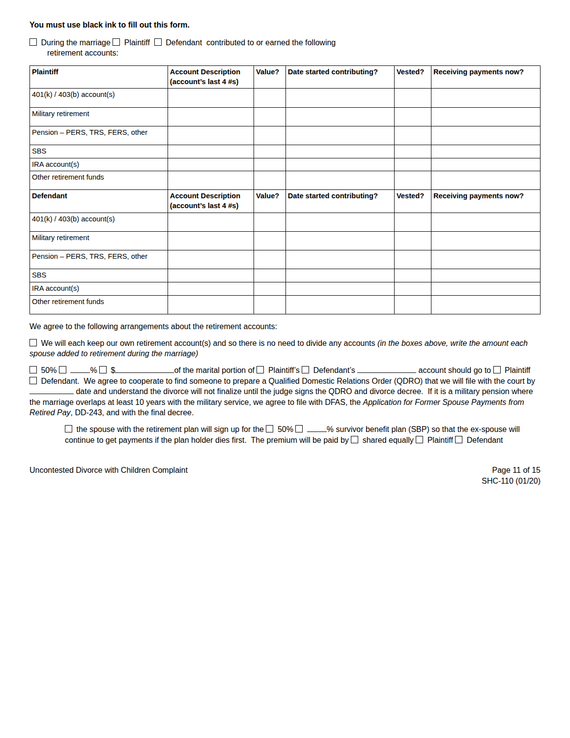You must use black ink to fill out this form.
During the marriage Plaintiff Defendant contributed to or earned the following
retirement accounts:
| Plaintiff | Account Description (account’s last 4 #s) | Value? | Date started contributing? | Vested? | Receiving payments now? |
| --- | --- | --- | --- | --- | --- |
| 401(k) / 403(b) account(s) | | | | | |
| Military retirement | | | | | |
| Pension – PERS, TRS, FERS, other | | | | | |
| SBS | | | | | |
| IRA account(s) | | | | | |
| Other retirement funds | | | | | |
| Defendant | Account Description (account’s last 4 #s) | Value? | Date started contributing? | Vested? | Receiving payments now? |
| 401(k) / 403(b) account(s) | | | | | |
| Military retirement | | | | | |
| Pension – PERS, TRS, FERS, other | | | | | |
| SBS | | | | | |
| IRA account(s) | | | | | |
| Other retirement funds | | | | | |
We agree to the following arrangements about the retirement accounts:
We will each keep our own retirement account(s) and so there is no need to divide any accounts (in the boxes above, write the amount each spouse added to retirement during the marriage)
50% % $ of the marital portion of Plaintiff’s Defendant’s account should go to Plaintiff Defendant. We agree to cooperate to find someone to prepare a Qualified Domestic Relations Order (QDRO) that we will file with the court by date and understand the divorce will not finalize until the judge signs the QDRO and divorce decree. If it is a military pension where the marriage overlaps at least 10 years with the military service, we agree to file with DFAS, the Application for Former Spouse Payments from Retired Pay, DD-243, and with the final decree.
the spouse with the retirement plan will sign up for the 50% % survivor benefit plan (SBP) so that the ex-spouse will continue to get payments if the plan holder dies first. The premium will be paid by shared equally Plaintiff Defendant
Uncontested Divorce with Children Complaint
Page 11 of 15
SHC-110 (01/20)